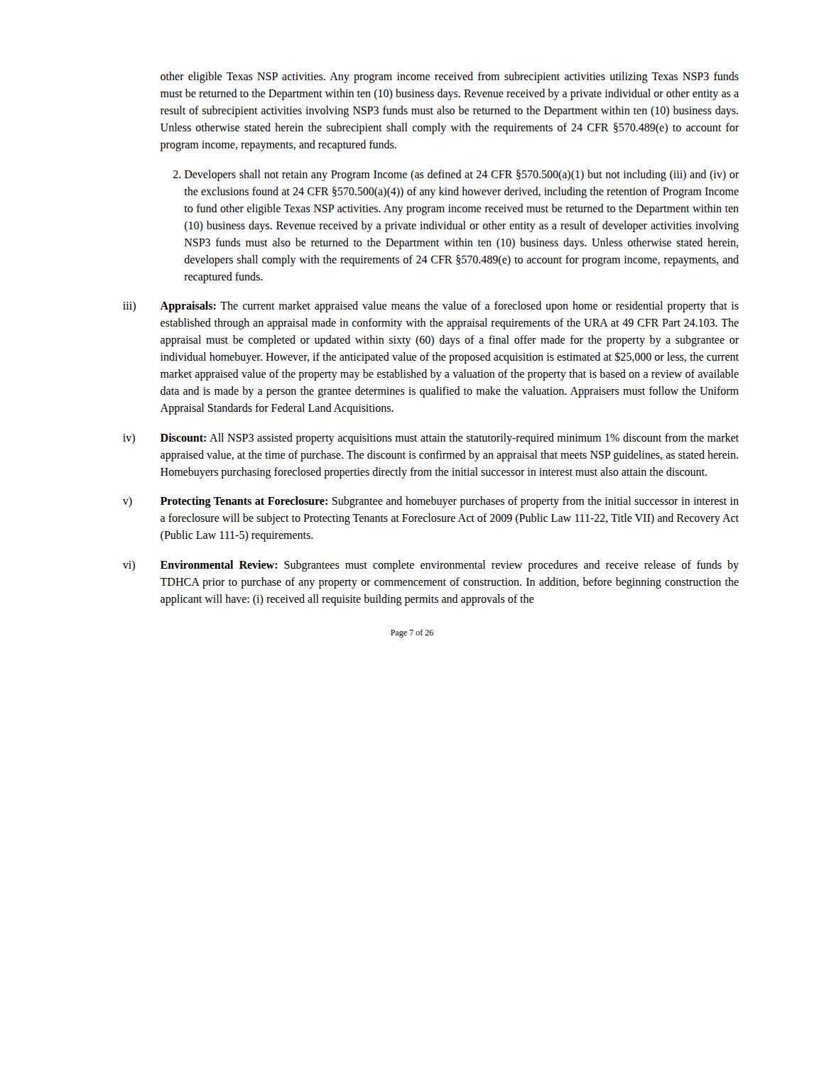other eligible Texas NSP activities. Any program income received from subrecipient activities utilizing Texas NSP3 funds must be returned to the Department within ten (10) business days. Revenue received by a private individual or other entity as a result of subrecipient activities involving NSP3 funds must also be returned to the Department within ten (10) business days. Unless otherwise stated herein the subrecipient shall comply with the requirements of 24 CFR §570.489(e) to account for program income, repayments, and recaptured funds.
Developers shall not retain any Program Income (as defined at 24 CFR §570.500(a)(1) but not including (iii) and (iv) or the exclusions found at 24 CFR §570.500(a)(4)) of any kind however derived, including the retention of Program Income to fund other eligible Texas NSP activities. Any program income received must be returned to the Department within ten (10) business days. Revenue received by a private individual or other entity as a result of developer activities involving NSP3 funds must also be returned to the Department within ten (10) business days. Unless otherwise stated herein, developers shall comply with the requirements of 24 CFR §570.489(e) to account for program income, repayments, and recaptured funds.
iii) Appraisals: The current market appraised value means the value of a foreclosed upon home or residential property that is established through an appraisal made in conformity with the appraisal requirements of the URA at 49 CFR Part 24.103. The appraisal must be completed or updated within sixty (60) days of a final offer made for the property by a subgrantee or individual homebuyer. However, if the anticipated value of the proposed acquisition is estimated at $25,000 or less, the current market appraised value of the property may be established by a valuation of the property that is based on a review of available data and is made by a person the grantee determines is qualified to make the valuation. Appraisers must follow the Uniform Appraisal Standards for Federal Land Acquisitions.
iv) Discount: All NSP3 assisted property acquisitions must attain the statutorily-required minimum 1% discount from the market appraised value, at the time of purchase. The discount is confirmed by an appraisal that meets NSP guidelines, as stated herein. Homebuyers purchasing foreclosed properties directly from the initial successor in interest must also attain the discount.
v) Protecting Tenants at Foreclosure: Subgrantee and homebuyer purchases of property from the initial successor in interest in a foreclosure will be subject to Protecting Tenants at Foreclosure Act of 2009 (Public Law 111-22, Title VII) and Recovery Act (Public Law 111-5) requirements.
vi) Environmental Review: Subgrantees must complete environmental review procedures and receive release of funds by TDHCA prior to purchase of any property or commencement of construction. In addition, before beginning construction the applicant will have: (i) received all requisite building permits and approvals of the
Page 7 of 26